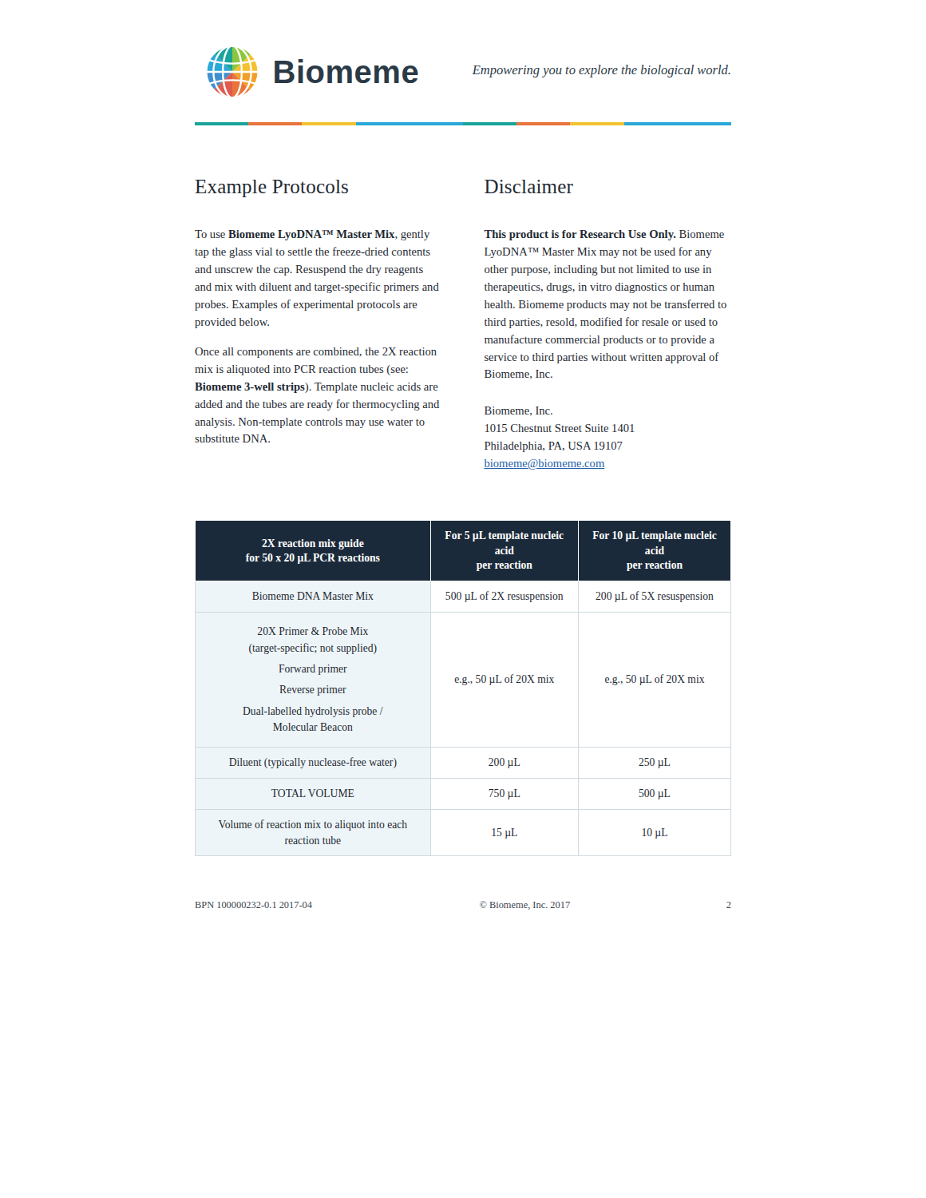Biomeme
Empowering you to explore the biological world.
Example Protocols
To use Biomeme LyoDNA™ Master Mix, gently tap the glass vial to settle the freeze-dried contents and unscrew the cap. Resuspend the dry reagents and mix with diluent and target-specific primers and probes. Examples of experimental protocols are provided below.
Once all components are combined, the 2X reaction mix is aliquoted into PCR reaction tubes (see: Biomeme 3-well strips). Template nucleic acids are added and the tubes are ready for thermocycling and analysis. Non-template controls may use water to substitute DNA.
Disclaimer
This product is for Research Use Only. Biomeme LyoDNA™ Master Mix may not be used for any other purpose, including but not limited to use in therapeutics, drugs, in vitro diagnostics or human health. Biomeme products may not be transferred to third parties, resold, modified for resale or used to manufacture commercial products or to provide a service to third parties without written approval of Biomeme, Inc.
Biomeme, Inc.
1015 Chestnut Street Suite 1401
Philadelphia, PA, USA 19107
biomeme@biomeme.com
| 2X reaction mix guide for 50 x 20 µL PCR reactions | For 5 µL template nucleic acid per reaction | For 10 µL template nucleic acid per reaction |
| --- | --- | --- |
| Biomeme DNA Master Mix | 500 µL of 2X resuspension | 200 µL of 5X resuspension |
| 20X Primer & Probe Mix (target-specific; not supplied) Forward primer Reverse primer Dual-labelled hydrolysis probe / Molecular Beacon | e.g., 50 µL of 20X mix | e.g., 50 µL of 20X mix |
| Diluent (typically nuclease-free water) | 200 µL | 250 µL |
| TOTAL VOLUME | 750 µL | 500 µL |
| Volume of reaction mix to aliquot into each reaction tube | 15 µL | 10 µL |
BPN 100000232-0.1 2017-04
© Biomeme, Inc. 2017
2